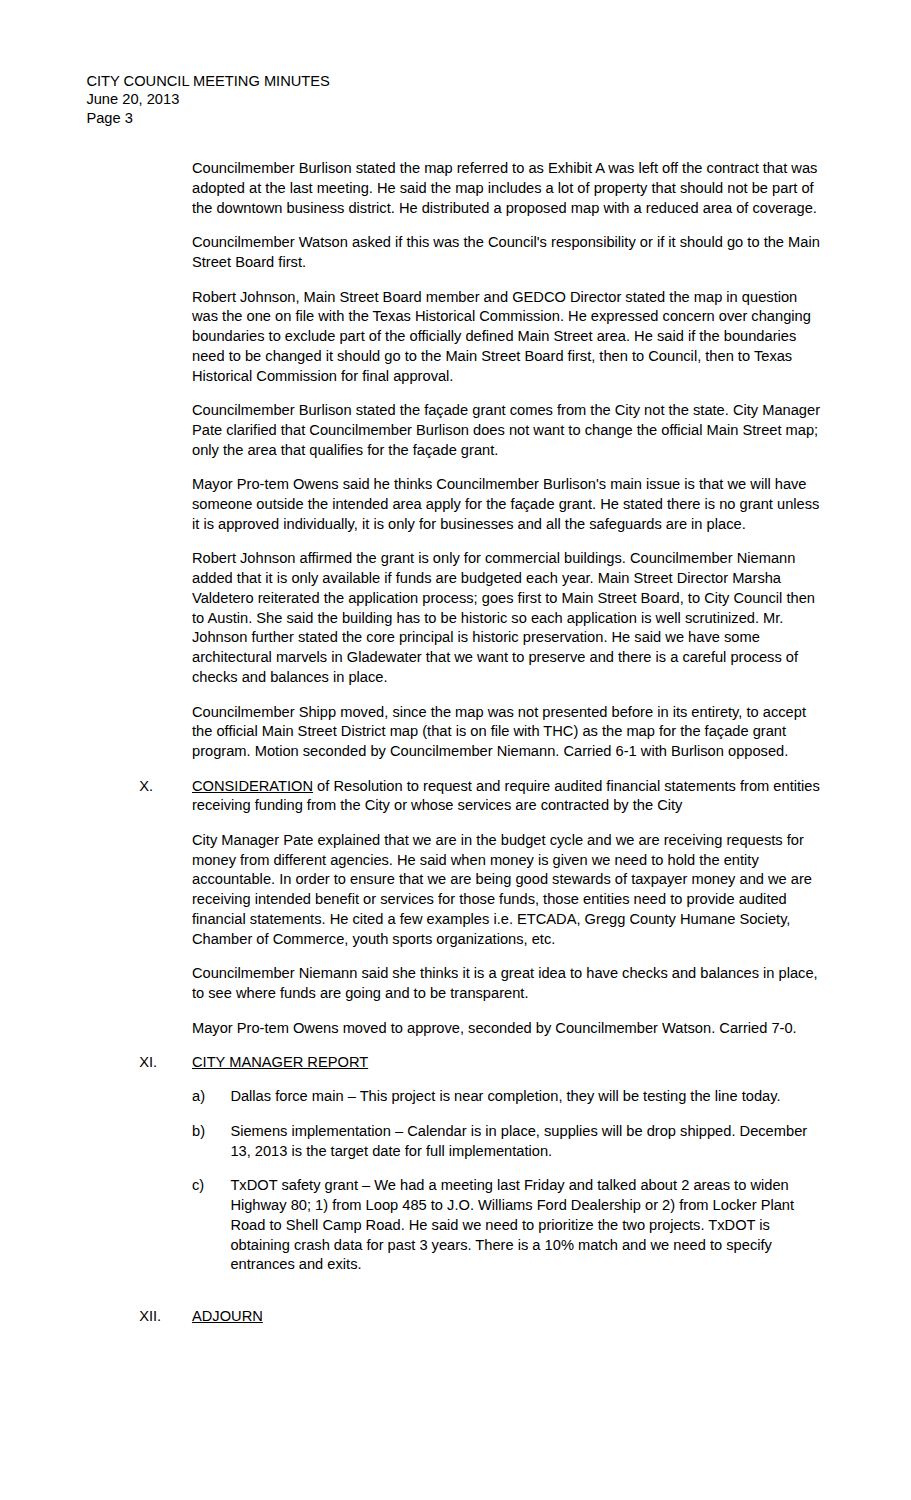CITY COUNCIL MEETING MINUTES
June 20, 2013
Page 3
Councilmember Burlison stated the map referred to as Exhibit A was left off the contract that was adopted at the last meeting. He said the map includes a lot of property that should not be part of the downtown business district. He distributed a proposed map with a reduced area of coverage.
Councilmember Watson asked if this was the Council's responsibility or if it should go to the Main Street Board first.
Robert Johnson, Main Street Board member and GEDCO Director stated the map in question was the one on file with the Texas Historical Commission. He expressed concern over changing boundaries to exclude part of the officially defined Main Street area. He said if the boundaries need to be changed it should go to the Main Street Board first, then to Council, then to Texas Historical Commission for final approval.
Councilmember Burlison stated the façade grant comes from the City not the state. City Manager Pate clarified that Councilmember Burlison does not want to change the official Main Street map; only the area that qualifies for the façade grant.
Mayor Pro-tem Owens said he thinks Councilmember Burlison's main issue is that we will have someone outside the intended area apply for the façade grant. He stated there is no grant unless it is approved individually, it is only for businesses and all the safeguards are in place.
Robert Johnson affirmed the grant is only for commercial buildings. Councilmember Niemann added that it is only available if funds are budgeted each year. Main Street Director Marsha Valdetero reiterated the application process; goes first to Main Street Board, to City Council then to Austin. She said the building has to be historic so each application is well scrutinized. Mr. Johnson further stated the core principal is historic preservation. He said we have some architectural marvels in Gladewater that we want to preserve and there is a careful process of checks and balances in place.
Councilmember Shipp moved, since the map was not presented before in its entirety, to accept the official Main Street District map (that is on file with THC) as the map for the façade grant program. Motion seconded by Councilmember Niemann. Carried 6-1 with Burlison opposed.
X.
CONSIDERATION of Resolution to request and require audited financial statements from entities receiving funding from the City or whose services are contracted by the City
City Manager Pate explained that we are in the budget cycle and we are receiving requests for money from different agencies. He said when money is given we need to hold the entity accountable. In order to ensure that we are being good stewards of taxpayer money and we are receiving intended benefit or services for those funds, those entities need to provide audited financial statements. He cited a few examples i.e. ETCADA, Gregg County Humane Society, Chamber of Commerce, youth sports organizations, etc.
Councilmember Niemann said she thinks it is a great idea to have checks and balances in place, to see where funds are going and to be transparent.
Mayor Pro-tem Owens moved to approve, seconded by Councilmember Watson. Carried 7-0.
XI.
CITY MANAGER REPORT
a) Dallas force main – This project is near completion, they will be testing the line today.
b) Siemens implementation – Calendar is in place, supplies will be drop shipped. December 13, 2013 is the target date for full implementation.
c) TxDOT safety grant – We had a meeting last Friday and talked about 2 areas to widen Highway 80; 1) from Loop 485 to J.O. Williams Ford Dealership or 2) from Locker Plant Road to Shell Camp Road. He said we need to prioritize the two projects. TxDOT is obtaining crash data for past 3 years. There is a 10% match and we need to specify entrances and exits.
XII.
ADJOURN